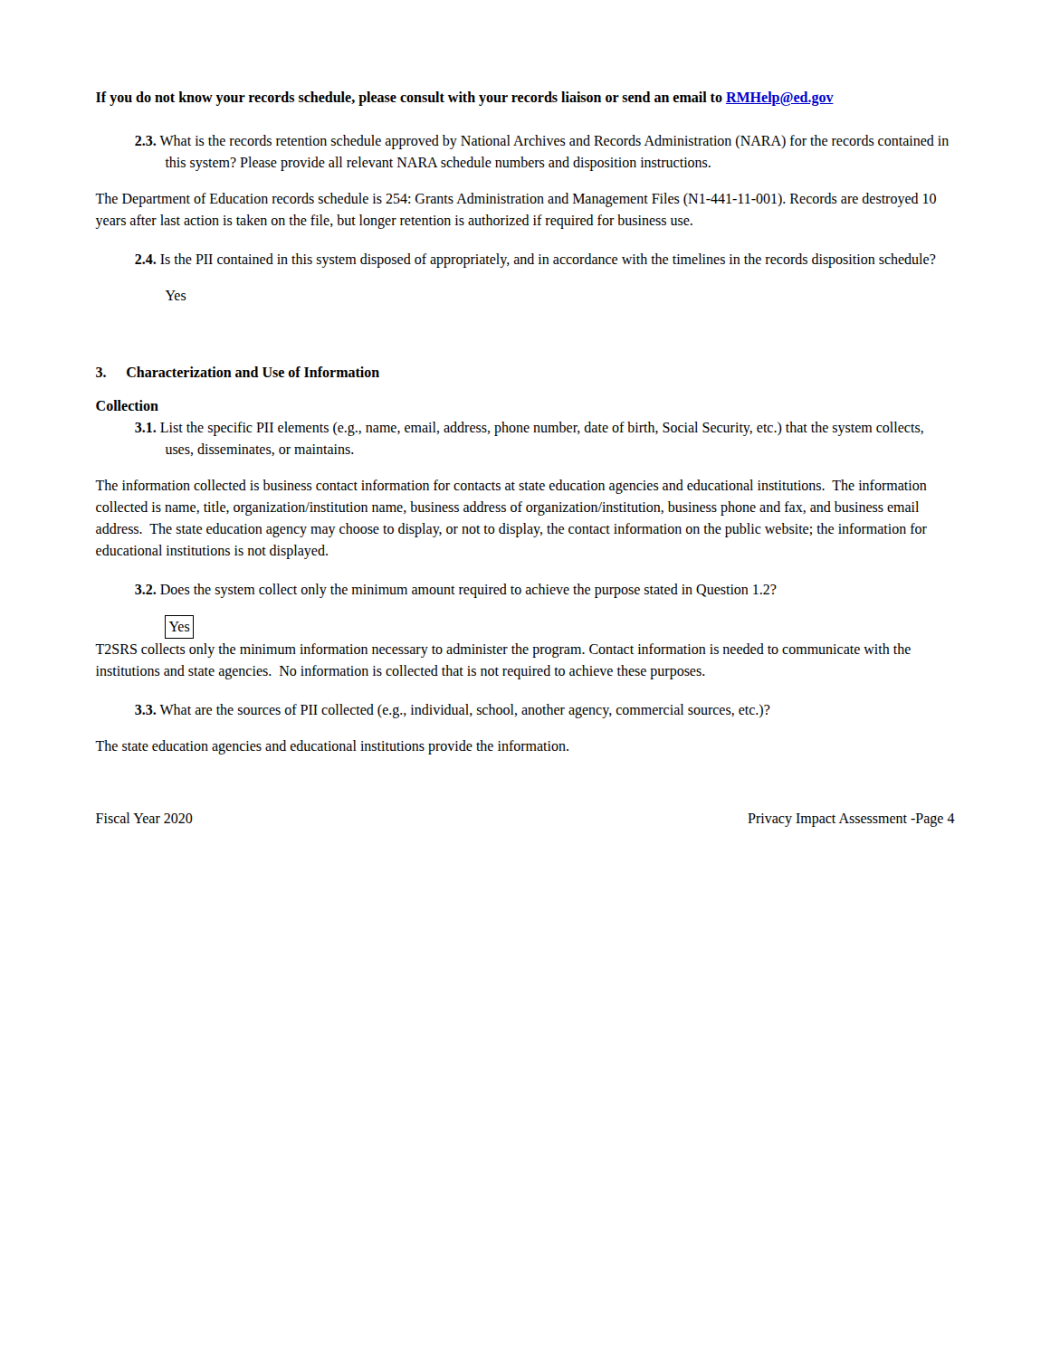If you do not know your records schedule, please consult with your records liaison or send an email to RMHelp@ed.gov
2.3. What is the records retention schedule approved by National Archives and Records Administration (NARA) for the records contained in this system? Please provide all relevant NARA schedule numbers and disposition instructions.
The Department of Education records schedule is 254: Grants Administration and Management Files (N1-441-11-001). Records are destroyed 10 years after last action is taken on the file, but longer retention is authorized if required for business use.
2.4. Is the PII contained in this system disposed of appropriately, and in accordance with the timelines in the records disposition schedule?
Yes
3. Characterization and Use of Information
Collection
3.1. List the specific PII elements (e.g., name, email, address, phone number, date of birth, Social Security, etc.) that the system collects, uses, disseminates, or maintains.
The information collected is business contact information for contacts at state education agencies and educational institutions. The information collected is name, title, organization/institution name, business address of organization/institution, business phone and fax, and business email address. The state education agency may choose to display, or not to display, the contact information on the public website; the information for educational institutions is not displayed.
3.2. Does the system collect only the minimum amount required to achieve the purpose stated in Question 1.2?
Yes
T2SRS collects only the minimum information necessary to administer the program. Contact information is needed to communicate with the institutions and state agencies. No information is collected that is not required to achieve these purposes.
3.3. What are the sources of PII collected (e.g., individual, school, another agency, commercial sources, etc.)?
The state education agencies and educational institutions provide the information.
Fiscal Year 2020 Privacy Impact Assessment -Page 4